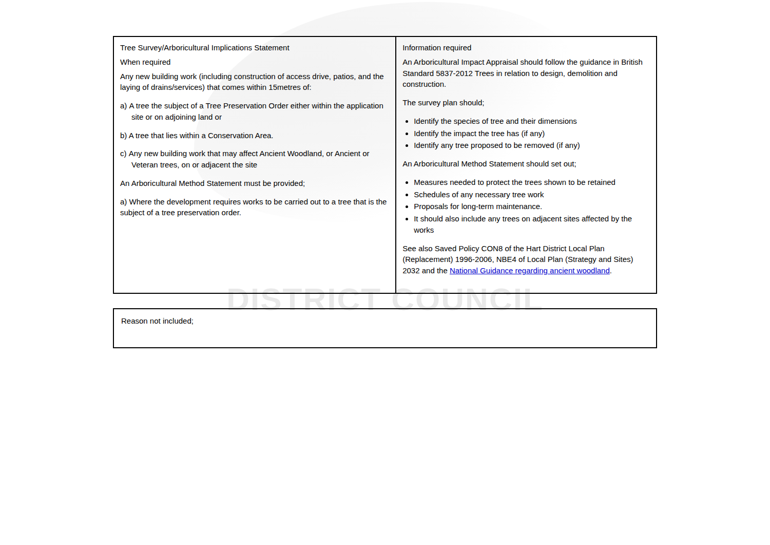DISTRICT COUNCIL
| Tree Survey/Arboricultural Implications Statement When required Any new building work (including construction of access drive, patios, and the laying of drains/services) that comes within 15metres of: a) A tree the subject of a Tree Preservation Order either within the application site or on adjoining land or b) A tree that lies within a Conservation Area. c) Any new building work that may affect Ancient Woodland, or Ancient or Veteran trees, on or adjacent the site An Arboricultural Method Statement must be provided; a) Where the development requires works to be carried out to a tree that is the subject of a tree preservation order. | Information required An Arboricultural Impact Appraisal should follow the guidance in British Standard 5837-2012 Trees in relation to design, demolition and construction. The survey plan should; Identify the species of tree and their dimensions Identify the impact the tree has (if any) Identify any tree proposed to be removed (if any) An Arboricultural Method Statement should set out; Measures needed to protect the trees shown to be retained Schedules of any necessary tree work Proposals for long-term maintenance. It should also include any trees on adjacent sites affected by the works See also Saved Policy CON8 of the Hart District Local Plan (Replacement) 1996-2006, NBE4 of Local Plan (Strategy and Sites) 2032 and the National Guidance regarding ancient woodland . |
Reason not included;